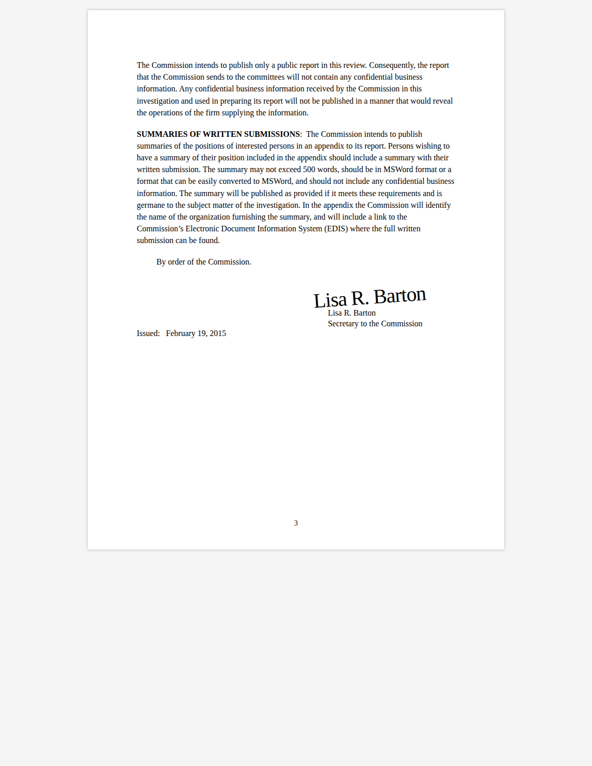The Commission intends to publish only a public report in this review. Consequently, the report that the Commission sends to the committees will not contain any confidential business information. Any confidential business information received by the Commission in this investigation and used in preparing its report will not be published in a manner that would reveal the operations of the firm supplying the information.
SUMMARIES OF WRITTEN SUBMISSIONS: The Commission intends to publish summaries of the positions of interested persons in an appendix to its report. Persons wishing to have a summary of their position included in the appendix should include a summary with their written submission. The summary may not exceed 500 words, should be in MSWord format or a format that can be easily converted to MSWord, and should not include any confidential business information. The summary will be published as provided if it meets these requirements and is germane to the subject matter of the investigation. In the appendix the Commission will identify the name of the organization furnishing the summary, and will include a link to the Commission’s Electronic Document Information System (EDIS) where the full written submission can be found.
By order of the Commission.
Lisa R. Barton
Lisa R. Barton
Secretary to the Commission
Issued: February 19, 2015
3